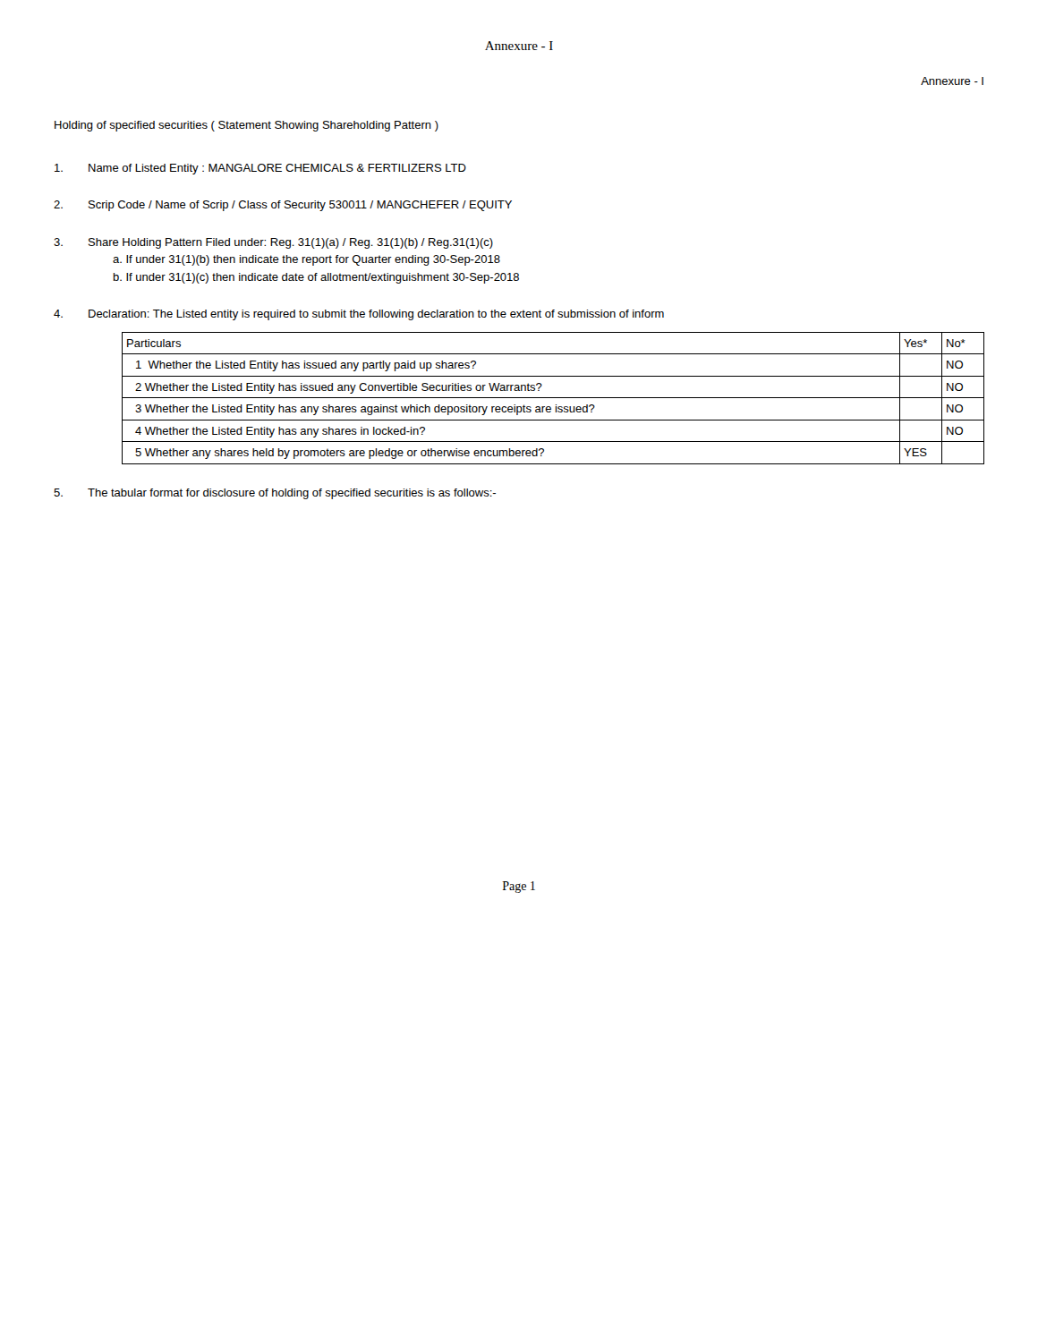Annexure - I
Annexure - I
Holding of specified securities ( Statement Showing Shareholding Pattern )
1. Name of Listed Entity : MANGALORE CHEMICALS & FERTILIZERS LTD
2. Scrip Code / Name of Scrip / Class of Security 530011 / MANGCHEFER / EQUITY
3. Share Holding Pattern Filed under: Reg. 31(1)(a) / Reg. 31(1)(b) / Reg.31(1)(c)
a. If under 31(1)(b) then indicate the report for Quarter ending 30-Sep-2018
b. If under 31(1)(c) then indicate date of allotment/extinguishment 30-Sep-2018
4. Declaration: The Listed entity is required to submit the following declaration to the extent of submission of inform
| | Particulars | Yes* | No* |
| | 1 Whether the Listed Entity has issued any partly paid up shares? | | NO |
| | 2 Whether the Listed Entity has issued any Convertible Securities or Warrants? | | NO |
| | 3 Whether the Listed Entity has any shares against which depository receipts are issued? | | NO |
| | 4 Whether the Listed Entity has any shares in locked-in? | | NO |
| | 5 Whether any shares held by promoters are pledge or otherwise encumbered? | YES | |
5. The tabular format for disclosure of holding of specified securities is as follows:-
Page 1